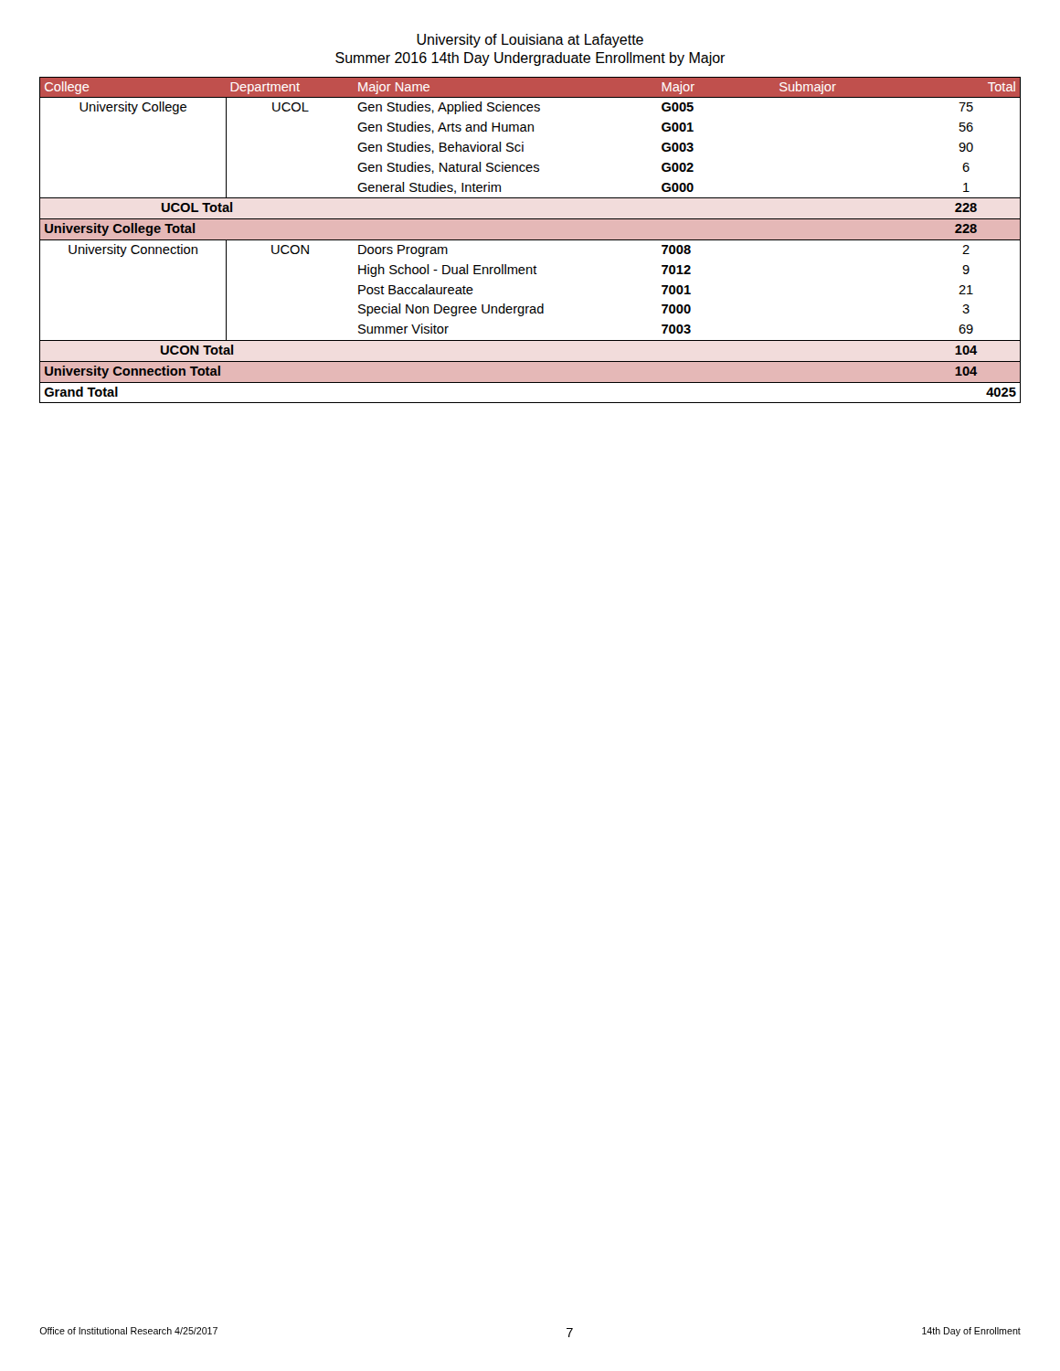University of Louisiana at Lafayette
Summer 2016 14th Day Undergraduate Enrollment by Major
| College | Department | Major Name | Major | Submajor | Total |
| --- | --- | --- | --- | --- | --- |
| University College | UCOL | Gen Studies, Applied Sciences | G005 | | 75 |
| | | Gen Studies, Arts and Human | G001 | | 56 |
| | | Gen Studies, Behavioral Sci | G003 | | 90 |
| | | Gen Studies, Natural Sciences | G002 | | 6 |
| | | General Studies, Interim | G000 | | 1 |
| UCOL Total | | | | 228 |
| University College Total | | | | 228 |
| University Connection | UCON | Doors Program | 7008 | | 2 |
| | | High School - Dual Enrollment | 7012 | | 9 |
| | | Post Baccalaureate | 7001 | | 21 |
| | | Special Non Degree Undergrad | 7000 | | 3 |
| | | Summer Visitor | 7003 | | 69 |
| UCON Total | | | | 104 |
| University Connection Total | | | | 104 |
| Grand Total | | | | 4025 |
Office of Institutional Research 4/25/2017 14th Day of Enrollment
7